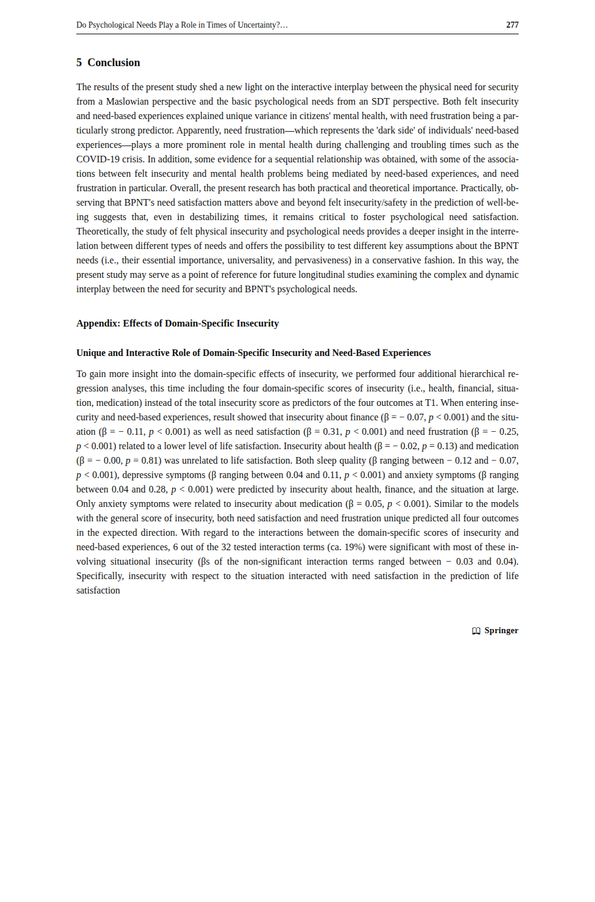Do Psychological Needs Play a Role in Times of Uncertainty?… 277
5 Conclusion
The results of the present study shed a new light on the interactive interplay between the physical need for security from a Maslowian perspective and the basic psychological needs from an SDT perspective. Both felt insecurity and need-based experiences explained unique variance in citizens' mental health, with need frustration being a particularly strong predictor. Apparently, need frustration—which represents the 'dark side' of individuals' need-based experiences—plays a more prominent role in mental health during challenging and troubling times such as the COVID-19 crisis. In addition, some evidence for a sequential relationship was obtained, with some of the associations between felt insecurity and mental health problems being mediated by need-based experiences, and need frustration in particular. Overall, the present research has both practical and theoretical importance. Practically, observing that BPNT's need satisfaction matters above and beyond felt insecurity/safety in the prediction of well-being suggests that, even in destabilizing times, it remains critical to foster psychological need satisfaction. Theoretically, the study of felt physical insecurity and psychological needs provides a deeper insight in the interrelation between different types of needs and offers the possibility to test different key assumptions about the BPNT needs (i.e., their essential importance, universality, and pervasiveness) in a conservative fashion. In this way, the present study may serve as a point of reference for future longitudinal studies examining the complex and dynamic interplay between the need for security and BPNT's psychological needs.
Appendix: Effects of Domain-Specific Insecurity
Unique and Interactive Role of Domain-Specific Insecurity and Need-Based Experiences
To gain more insight into the domain-specific effects of insecurity, we performed four additional hierarchical regression analyses, this time including the four domain-specific scores of insecurity (i.e., health, financial, situation, medication) instead of the total insecurity score as predictors of the four outcomes at T1. When entering insecurity and need-based experiences, result showed that insecurity about finance (β = − 0.07, p < 0.001) and the situation (β = − 0.11, p < 0.001) as well as need satisfaction (β = 0.31, p < 0.001) and need frustration (β = − 0.25, p < 0.001) related to a lower level of life satisfaction. Insecurity about health (β = − 0.02, p = 0.13) and medication (β = − 0.00, p = 0.81) was unrelated to life satisfaction. Both sleep quality (β ranging between − 0.12 and − 0.07, p < 0.001), depressive symptoms (β ranging between 0.04 and 0.11, p < 0.001) and anxiety symptoms (β ranging between 0.04 and 0.28, p < 0.001) were predicted by insecurity about health, finance, and the situation at large. Only anxiety symptoms were related to insecurity about medication (β = 0.05, p < 0.001). Similar to the models with the general score of insecurity, both need satisfaction and need frustration unique predicted all four outcomes in the expected direction. With regard to the interactions between the domain-specific scores of insecurity and need-based experiences, 6 out of the 32 tested interaction terms (ca. 19%) were significant with most of these involving situational insecurity (βs of the non-significant interaction terms ranged between − 0.03 and 0.04). Specifically, insecurity with respect to the situation interacted with need satisfaction in the prediction of life satisfaction
🕮 Springer